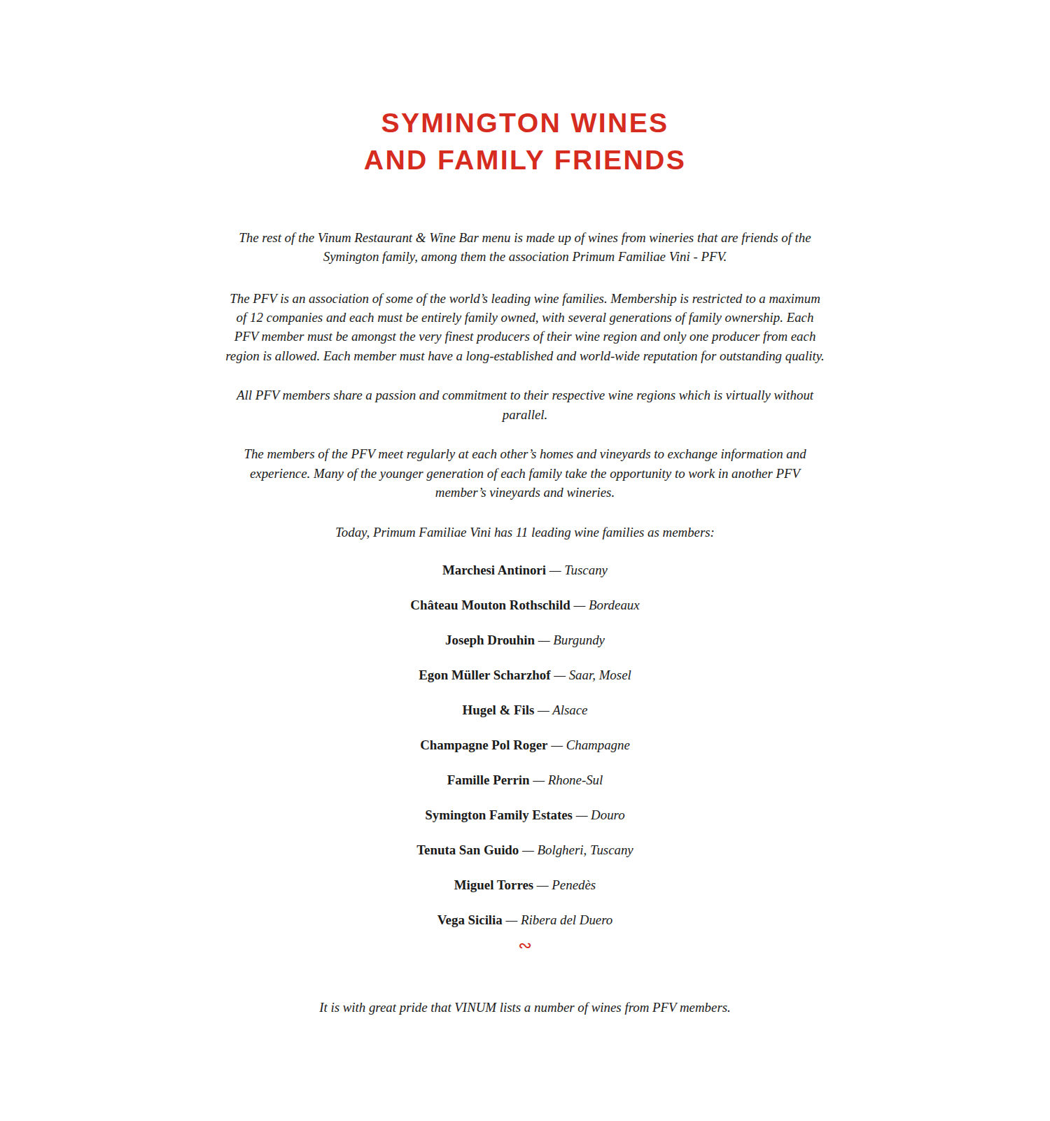Symington Wines
and Family Friends
The rest of the Vinum Restaurant & Wine Bar menu is made up of wines from wineries that are friends of the Symington family, among them the association Primum Familiae Vini - PFV.
The PFV is an association of some of the world’s leading wine families. Membership is restricted to a maximum of 12 companies and each must be entirely family owned, with several generations of family ownership. Each PFV member must be amongst the very finest producers of their wine region and only one producer from each region is allowed. Each member must have a long-established and world-wide reputation for outstanding quality.
All PFV members share a passion and commitment to their respective wine regions which is virtually without parallel.
The members of the PFV meet regularly at each other’s homes and vineyards to exchange information and experience. Many of the younger generation of each family take the opportunity to work in another PFV member’s vineyards and wineries.
Today, Primum Familiae Vini has 11 leading wine families as members:
Marchesi Antinori — Tuscany
Château Mouton Rothschild — Bordeaux
Joseph Drouhin — Burgundy
Egon Müller Scharzhof — Saar, Mosel
Hugel & Fils — Alsace
Champagne Pol Roger — Champagne
Famille Perrin — Rhone-Sul
Symington Family Estates — Douro
Tenuta San Guido — Bolgheri, Tuscany
Miguel Torres — Penedès
Vega Sicilia — Ribera del Duero
∾
It is with great pride that VINUM lists a number of wines from PFV members.